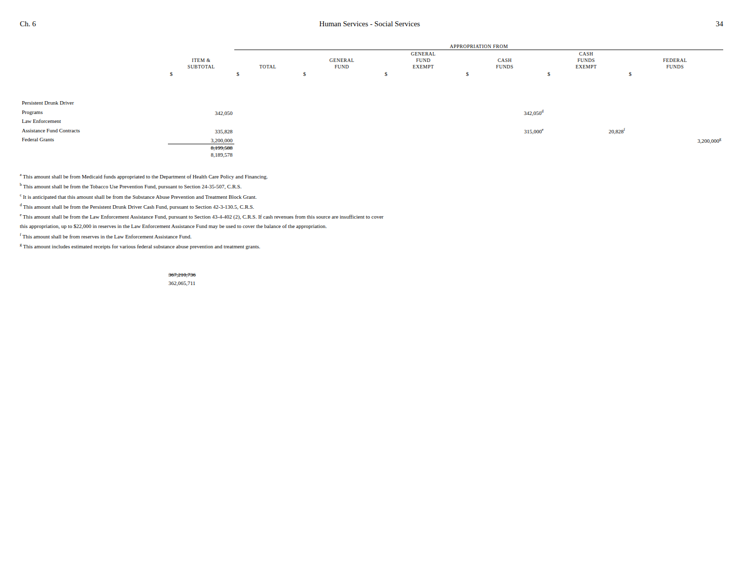Ch. 6
Human Services - Social Services
34
| | | APPROPRIATION FROM |
| | ITEM & SUBTOTAL | TOTAL | GENERAL FUND | GENERAL FUND EXEMPT | CASH FUNDS | CASH FUNDS EXEMPT | FEDERAL FUNDS |
| | $ | $ | $ | $ | $ | $ | $ |
| Persistent Drunk Driver | | | | | | | |
| Programs | 342,050 | | | | 342,050 d | | |
| Law Enforcement | | | | | | | |
| Assistance Fund Contracts | 335,828 | | | | 315,000 e | 20,828 f | |
| Federal Grants | 3,200,000 | | | | | | 3,200,000 g |
| | 8,199,588 | | | | | | |
| | 8,189,578 | | | | | | |
a This amount shall be from Medicaid funds appropriated to the Department of Health Care Policy and Financing.
b This amount shall be from the Tobacco Use Prevention Fund, pursuant to Section 24-35-507, C.R.S.
c It is anticipated that this amount shall be from the Substance Abuse Prevention and Treatment Block Grant.
d This amount shall be from the Persistent Drunk Driver Cash Fund, pursuant to Section 42-3-130.5, C.R.S.
e This amount shall be from the Law Enforcement Assistance Fund, pursuant to Section 43-4-402 (2), C.R.S. If cash revenues from this source are insufficient to cover
this appropriation, up to $22,000 in reserves in the Law Enforcement Assistance Fund may be used to cover the balance of the appropriation.
f This amount shall be from reserves in the Law Enforcement Assistance Fund.
g This amount includes estimated receipts for various federal substance abuse prevention and treatment grants.
367,210,736
362,065,711